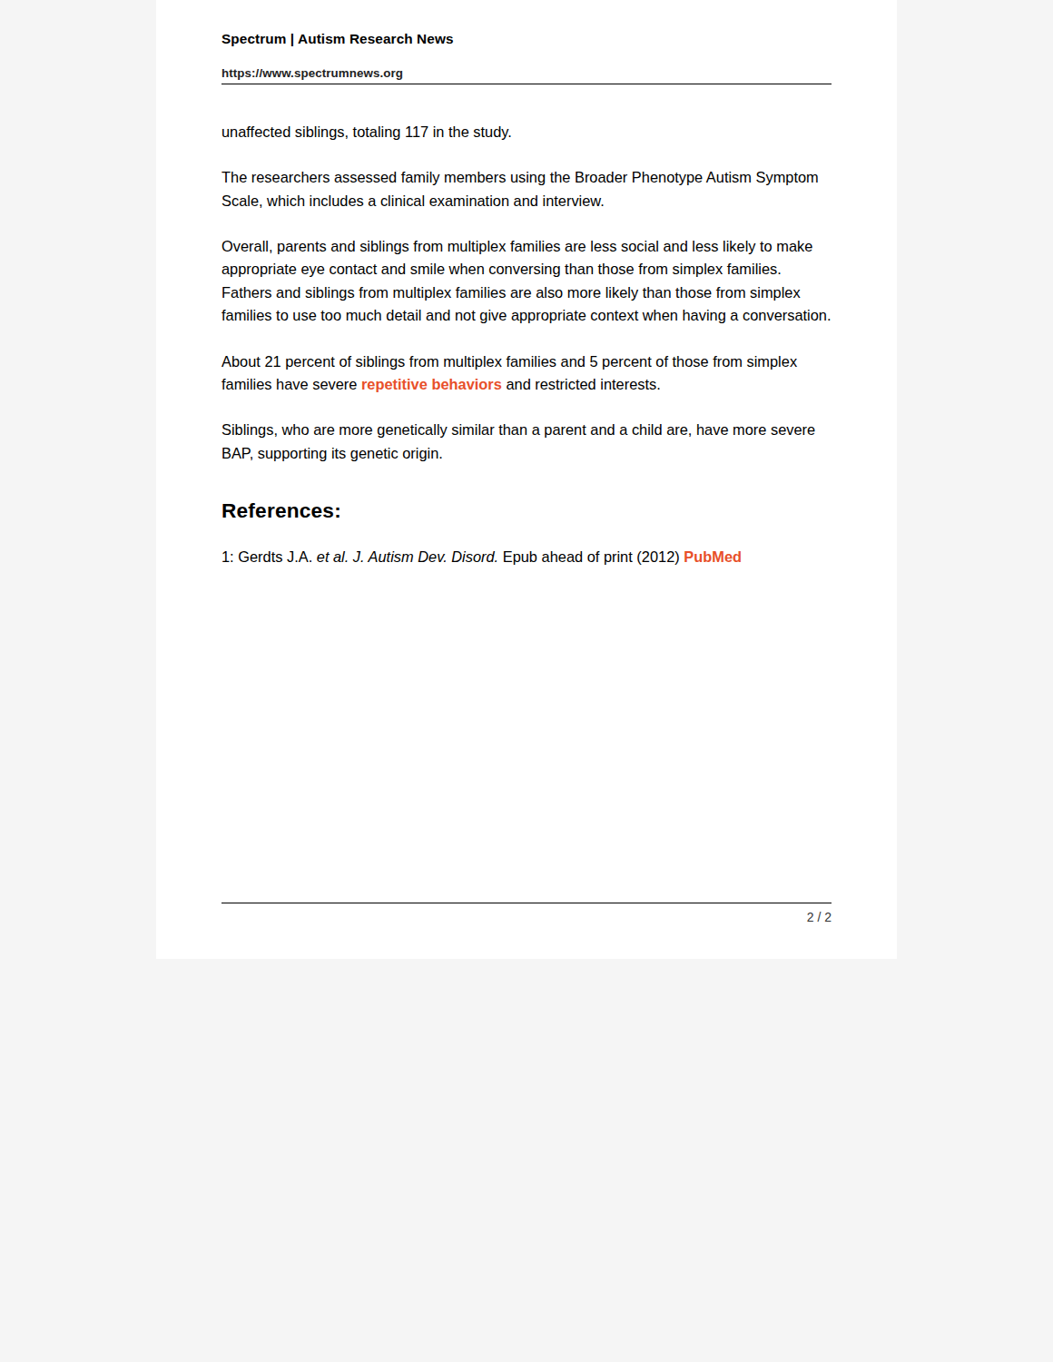Spectrum | Autism Research News
https://www.spectrumnews.org
unaffected siblings, totaling 117 in the study.
The researchers assessed family members using the Broader Phenotype Autism Symptom Scale, which includes a clinical examination and interview.
Overall, parents and siblings from multiplex families are less social and less likely to make appropriate eye contact and smile when conversing than those from simplex families. Fathers and siblings from multiplex families are also more likely than those from simplex families to use too much detail and not give appropriate context when having a conversation.
About 21 percent of siblings from multiplex families and 5 percent of those from simplex families have severe repetitive behaviors and restricted interests.
Siblings, who are more genetically similar than a parent and a child are, have more severe BAP, supporting its genetic origin.
References:
1: Gerdts J.A. et al. J. Autism Dev. Disord. Epub ahead of print (2012) PubMed
2 / 2